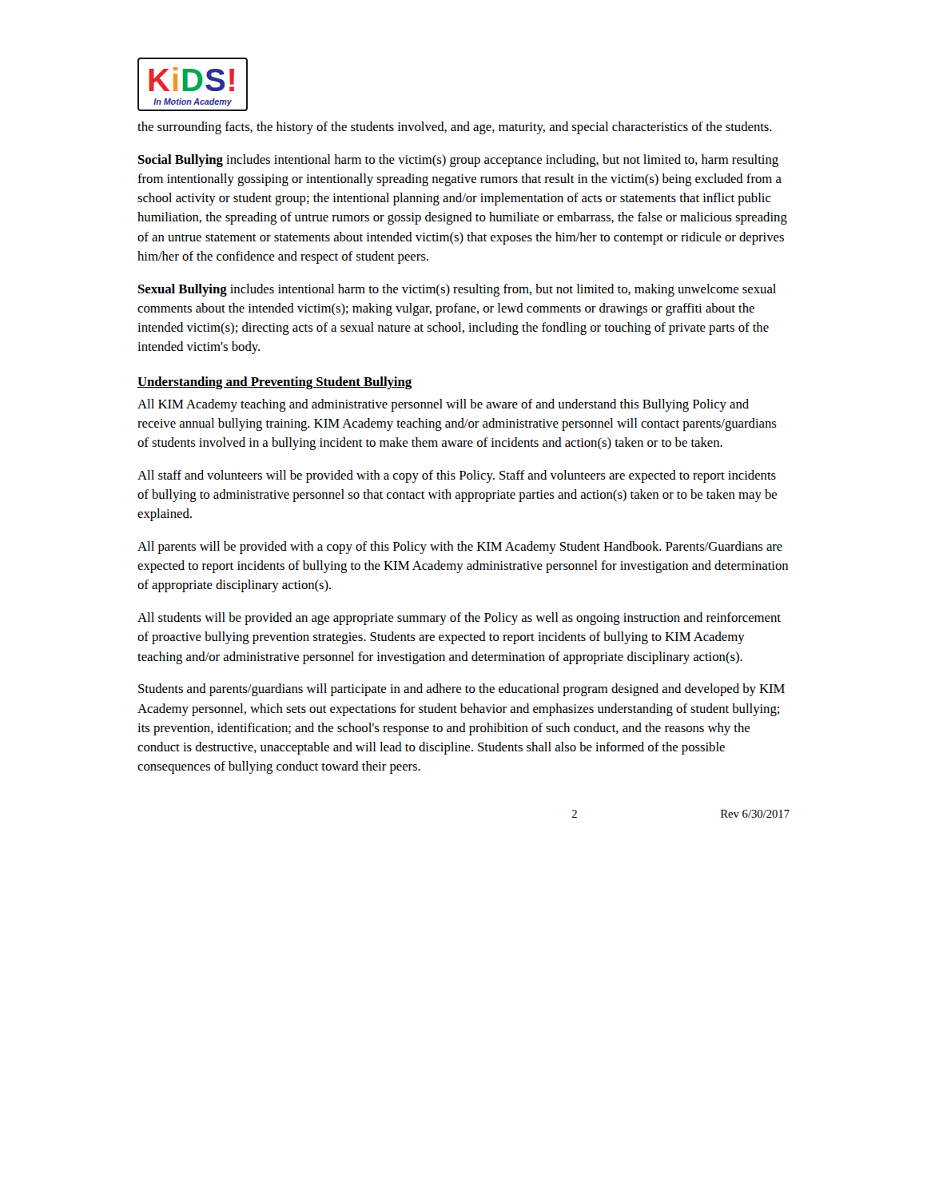KiDS! In Motion Academy
the surrounding facts, the history of the students involved, and age, maturity, and special characteristics of the students.
Social Bullying includes intentional harm to the victim(s) group acceptance including, but not limited to, harm resulting from intentionally gossiping or intentionally spreading negative rumors that result in the victim(s) being excluded from a school activity or student group; the intentional planning and/or implementation of acts or statements that inflict public humiliation, the spreading of untrue rumors or gossip designed to humiliate or embarrass, the false or malicious spreading of an untrue statement or statements about intended victim(s) that exposes the him/her to contempt or ridicule or deprives him/her of the confidence and respect of student peers.
Sexual Bullying includes intentional harm to the victim(s) resulting from, but not limited to, making unwelcome sexual comments about the intended victim(s); making vulgar, profane, or lewd comments or drawings or graffiti about the intended victim(s); directing acts of a sexual nature at school, including the fondling or touching of private parts of the intended victim's body.
Understanding and Preventing Student Bullying
All KIM Academy teaching and administrative personnel will be aware of and understand this Bullying Policy and receive annual bullying training. KIM Academy teaching and/or administrative personnel will contact parents/guardians of students involved in a bullying incident to make them aware of incidents and action(s) taken or to be taken.
All staff and volunteers will be provided with a copy of this Policy. Staff and volunteers are expected to report incidents of bullying to administrative personnel so that contact with appropriate parties and action(s) taken or to be taken may be explained.
All parents will be provided with a copy of this Policy with the KIM Academy Student Handbook. Parents/Guardians are expected to report incidents of bullying to the KIM Academy administrative personnel for investigation and determination of appropriate disciplinary action(s).
All students will be provided an age appropriate summary of the Policy as well as ongoing instruction and reinforcement of proactive bullying prevention strategies. Students are expected to report incidents of bullying to KIM Academy teaching and/or administrative personnel for investigation and determination of appropriate disciplinary action(s).
Students and parents/guardians will participate in and adhere to the educational program designed and developed by KIM Academy personnel, which sets out expectations for student behavior and emphasizes understanding of student bullying; its prevention, identification; and the school's response to and prohibition of such conduct, and the reasons why the conduct is destructive, unacceptable and will lead to discipline. Students shall also be informed of the possible consequences of bullying conduct toward their peers.
2
Rev 6/30/2017